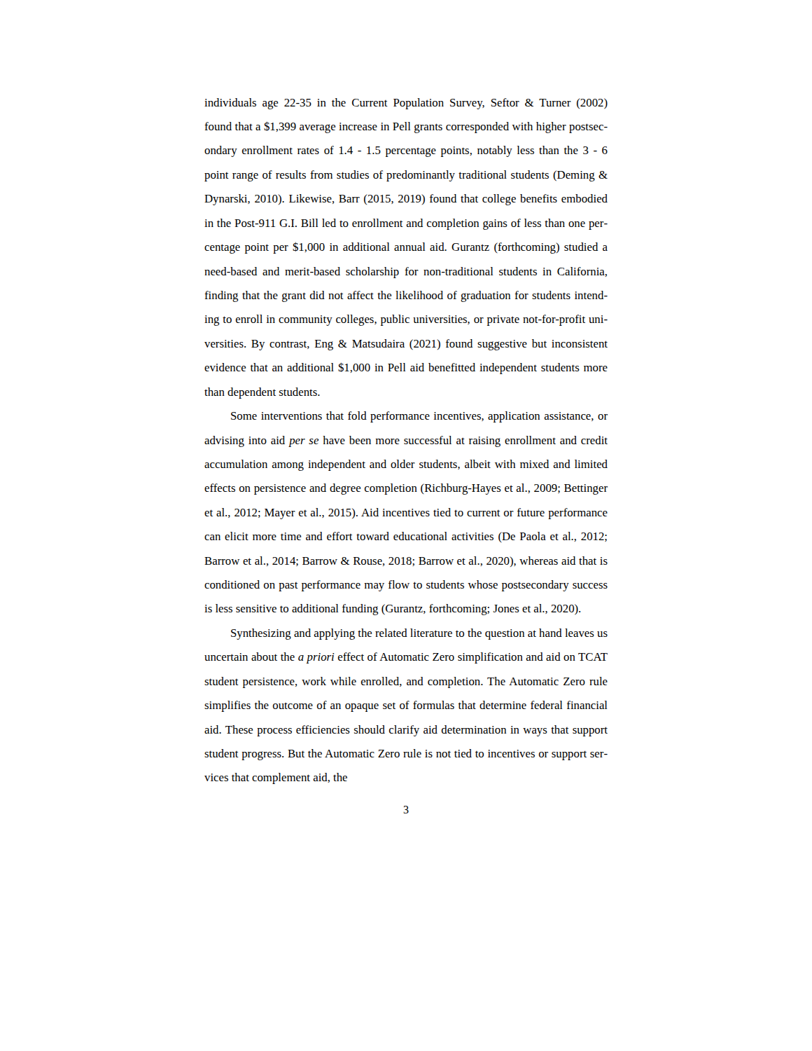individuals age 22-35 in the Current Population Survey, Seftor & Turner (2002) found that a $1,399 average increase in Pell grants corresponded with higher postsecondary enrollment rates of 1.4 - 1.5 percentage points, notably less than the 3 - 6 point range of results from studies of predominantly traditional students (Deming & Dynarski, 2010). Likewise, Barr (2015, 2019) found that college benefits embodied in the Post-911 G.I. Bill led to enrollment and completion gains of less than one percentage point per $1,000 in additional annual aid. Gurantz (forthcoming) studied a need-based and merit-based scholarship for non-traditional students in California, finding that the grant did not affect the likelihood of graduation for students intending to enroll in community colleges, public universities, or private not-for-profit universities. By contrast, Eng & Matsudaira (2021) found suggestive but inconsistent evidence that an additional $1,000 in Pell aid benefitted independent students more than dependent students.
Some interventions that fold performance incentives, application assistance, or advising into aid per se have been more successful at raising enrollment and credit accumulation among independent and older students, albeit with mixed and limited effects on persistence and degree completion (Richburg-Hayes et al., 2009; Bettinger et al., 2012; Mayer et al., 2015). Aid incentives tied to current or future performance can elicit more time and effort toward educational activities (De Paola et al., 2012; Barrow et al., 2014; Barrow & Rouse, 2018; Barrow et al., 2020), whereas aid that is conditioned on past performance may flow to students whose postsecondary success is less sensitive to additional funding (Gurantz, forthcoming; Jones et al., 2020).
Synthesizing and applying the related literature to the question at hand leaves us uncertain about the a priori effect of Automatic Zero simplification and aid on TCAT student persistence, work while enrolled, and completion. The Automatic Zero rule simplifies the outcome of an opaque set of formulas that determine federal financial aid. These process efficiencies should clarify aid determination in ways that support student progress. But the Automatic Zero rule is not tied to incentives or support services that complement aid, the
3